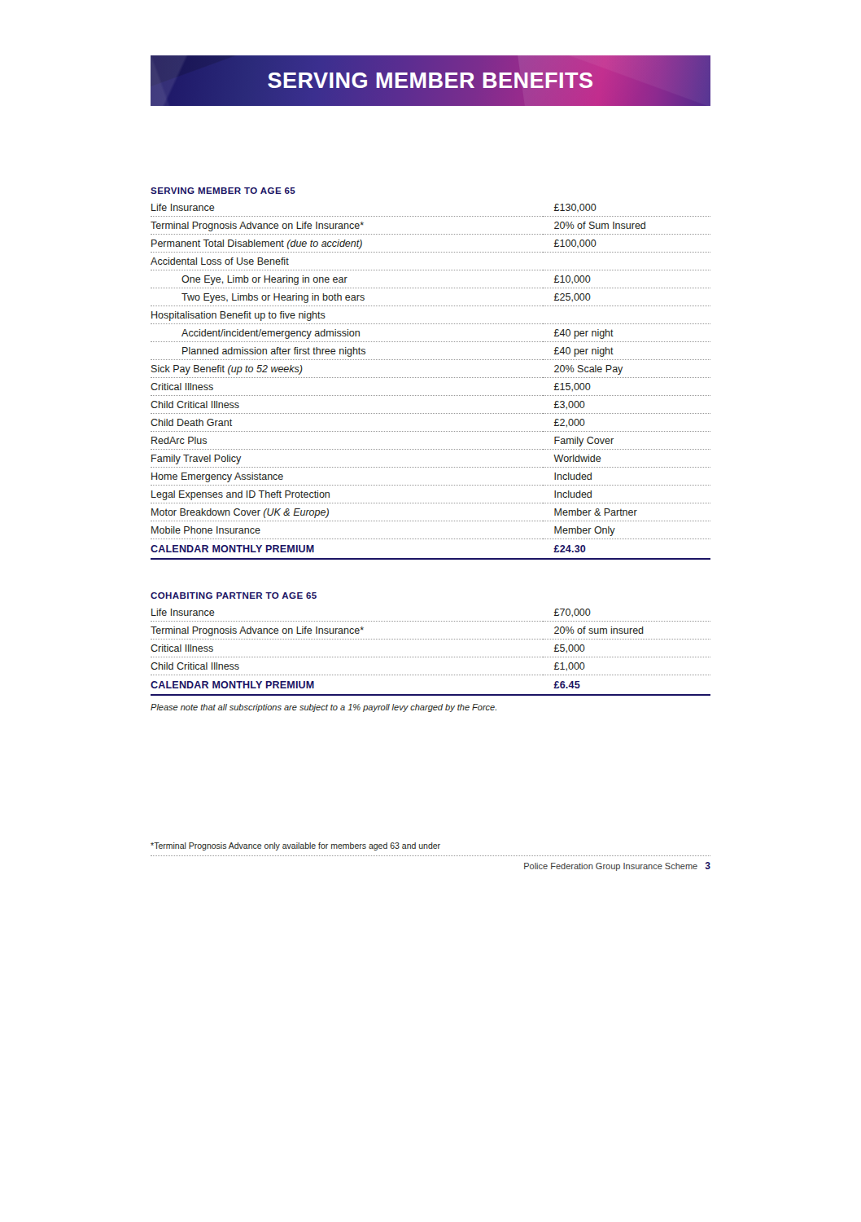Serving Member Benefits
Serving Member to Age 65
| Life Insurance | £130,000 |
| Terminal Prognosis Advance on Life Insurance* | 20% of Sum Insured |
| Permanent Total Disablement (due to accident) | £100,000 |
| Accidental Loss of Use Benefit | |
| One Eye, Limb or Hearing in one ear | £10,000 |
| Two Eyes, Limbs or Hearing in both ears | £25,000 |
| Hospitalisation Benefit up to five nights | |
| Accident/incident/emergency admission | £40 per night |
| Planned admission after first three nights | £40 per night |
| Sick Pay Benefit (up to 52 weeks) | 20% Scale Pay |
| Critical Illness | £15,000 |
| Child Critical Illness | £3,000 |
| Child Death Grant | £2,000 |
| RedArc Plus | Family Cover |
| Family Travel Policy | Worldwide |
| Home Emergency Assistance | Included |
| Legal Expenses and ID Theft Protection | Included |
| Motor Breakdown Cover (UK & Europe) | Member & Partner |
| Mobile Phone Insurance | Member Only |
| Calendar Monthly Premium | £24.30 |
Cohabiting Partner to Age 65
| Life Insurance | £70,000 |
| Terminal Prognosis Advance on Life Insurance* | 20% of sum insured |
| Critical Illness | £5,000 |
| Child Critical Illness | £1,000 |
| Calendar Monthly Premium | £6.45 |
Please note that all subscriptions are subject to a 1% payroll levy charged by the Force.
*Terminal Prognosis Advance only available for members aged 63 and under
Police Federation Group Insurance Scheme 3